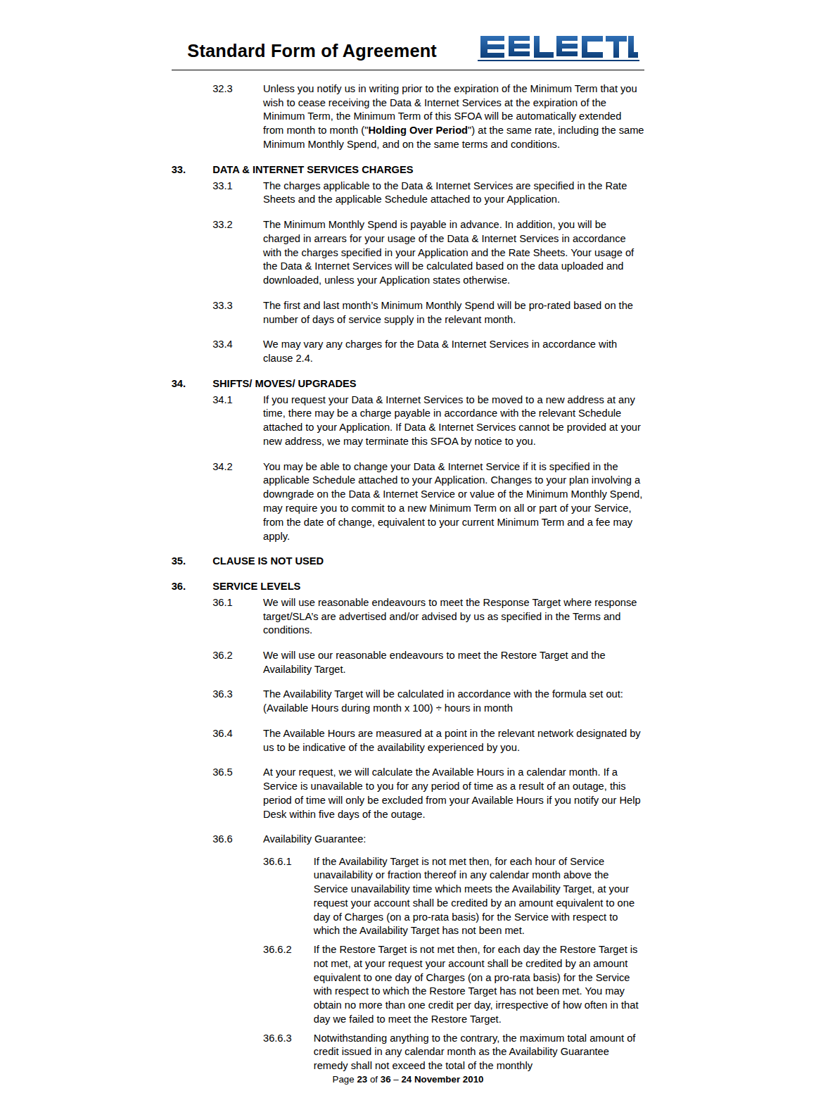Standard Form of Agreement
32.3
Unless you notify us in writing prior to the expiration of the Minimum Term that you wish to cease receiving the Data & Internet Services at the expiration of the Minimum Term, the Minimum Term of this SFOA will be automatically extended from month to month ("Holding Over Period") at the same rate, including the same Minimum Monthly Spend, and on the same terms and conditions.
33.
DATA & INTERNET SERVICES CHARGES
33.1
The charges applicable to the Data & Internet Services are specified in the Rate Sheets and the applicable Schedule attached to your Application.
33.2
The Minimum Monthly Spend is payable in advance. In addition, you will be charged in arrears for your usage of the Data & Internet Services in accordance with the charges specified in your Application and the Rate Sheets. Your usage of the Data & Internet Services will be calculated based on the data uploaded and downloaded, unless your Application states otherwise.
33.3
The first and last month’s Minimum Monthly Spend will be pro-rated based on the number of days of service supply in the relevant month.
33.4
We may vary any charges for the Data & Internet Services in accordance with clause 2.4.
34.
SHIFTS/ MOVES/ UPGRADES
34.1
If you request your Data & Internet Services to be moved to a new address at any time, there may be a charge payable in accordance with the relevant Schedule attached to your Application. If Data & Internet Services cannot be provided at your new address, we may terminate this SFOA by notice to you.
34.2
You may be able to change your Data & Internet Service if it is specified in the applicable Schedule attached to your Application. Changes to your plan involving a downgrade on the Data & Internet Service or value of the Minimum Monthly Spend, may require you to commit to a new Minimum Term on all or part of your Service, from the date of change, equivalent to your current Minimum Term and a fee may apply.
35.
CLAUSE IS NOT USED
36.
SERVICE LEVELS
36.1
We will use reasonable endeavours to meet the Response Target where response target/SLA’s are advertised and/or advised by us as specified in the Terms and conditions.
36.2
We will use our reasonable endeavours to meet the Restore Target and the Availability Target.
36.3
The Availability Target will be calculated in accordance with the formula set out: (Available Hours during month x 100) ÷ hours in month
36.4
The Available Hours are measured at a point in the relevant network designated by us to be indicative of the availability experienced by you.
36.5
At your request, we will calculate the Available Hours in a calendar month. If a Service is unavailable to you for any period of time as a result of an outage, this period of time will only be excluded from your Available Hours if you notify our Help Desk within five days of the outage.
36.6
Availability Guarantee:
36.6.1
If the Availability Target is not met then, for each hour of Service unavailability or fraction thereof in any calendar month above the Service unavailability time which meets the Availability Target, at your request your account shall be credited by an amount equivalent to one day of Charges (on a pro-rata basis) for the Service with respect to which the Availability Target has not been met.
36.6.2
If the Restore Target is not met then, for each day the Restore Target is not met, at your request your account shall be credited by an amount equivalent to one day of Charges (on a pro-rata basis) for the Service with respect to which the Restore Target has not been met. You may obtain no more than one credit per day, irrespective of how often in that day we failed to meet the Restore Target.
36.6.3
Notwithstanding anything to the contrary, the maximum total amount of credit issued in any calendar month as the Availability Guarantee remedy shall not exceed the total of the monthly
Page 23 of 36 – 24 November 2010